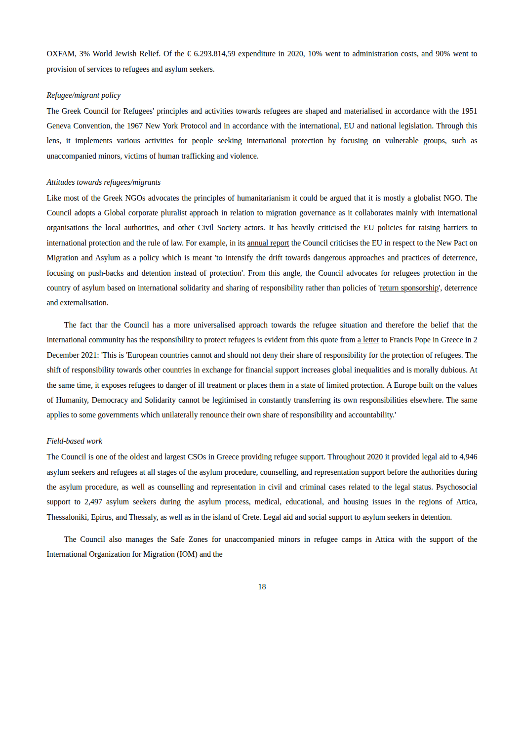OXFAM, 3% World Jewish Relief. Of the € 6.293.814,59 expenditure in 2020, 10% went to administration costs, and 90% went to provision of services to refugees and asylum seekers.
Refugee/migrant policy
The Greek Council for Refugees' principles and activities towards refugees are shaped and materialised in accordance with the 1951 Geneva Convention, the 1967 New York Protocol and in accordance with the international, EU and national legislation. Through this lens, it implements various activities for people seeking international protection by focusing on vulnerable groups, such as unaccompanied minors, victims of human trafficking and violence.
Attitudes towards refugees/migrants
Like most of the Greek NGOs advocates the principles of humanitarianism it could be argued that it is mostly a globalist NGO. The Council adopts a Global corporate pluralist approach in relation to migration governance as it collaborates mainly with international organisations the local authorities, and other Civil Society actors. It has heavily criticised the EU policies for raising barriers to international protection and the rule of law. For example, in its annual report the Council criticises the EU in respect to the New Pact on Migration and Asylum as a policy which is meant 'to intensify the drift towards dangerous approaches and practices of deterrence, focusing on push-backs and detention instead of protection'. From this angle, the Council advocates for refugees protection in the country of asylum based on international solidarity and sharing of responsibility rather than policies of 'return sponsorship', deterrence and externalisation.
The fact thar the Council has a more universalised approach towards the refugee situation and therefore the belief that the international community has the responsibility to protect refugees is evident from this quote from a letter to Francis Pope in Greece in 2 December 2021: 'This is 'European countries cannot and should not deny their share of responsibility for the protection of refugees. The shift of responsibility towards other countries in exchange for financial support increases global inequalities and is morally dubious. At the same time, it exposes refugees to danger of ill treatment or places them in a state of limited protection. A Europe built on the values of Humanity, Democracy and Solidarity cannot be legitimised in constantly transferring its own responsibilities elsewhere. The same applies to some governments which unilaterally renounce their own share of responsibility and accountability.'
Field-based work
The Council is one of the oldest and largest CSOs in Greece providing refugee support. Throughout 2020 it provided legal aid to 4,946 asylum seekers and refugees at all stages of the asylum procedure, counselling, and representation support before the authorities during the asylum procedure, as well as counselling and representation in civil and criminal cases related to the legal status. Psychosocial support to 2,497 asylum seekers during the asylum process, medical, educational, and housing issues in the regions of Attica, Thessaloniki, Epirus, and Thessaly, as well as in the island of Crete. Legal aid and social support to asylum seekers in detention.
The Council also manages the Safe Zones for unaccompanied minors in refugee camps in Attica with the support of the International Organization for Migration (IOM) and the
18